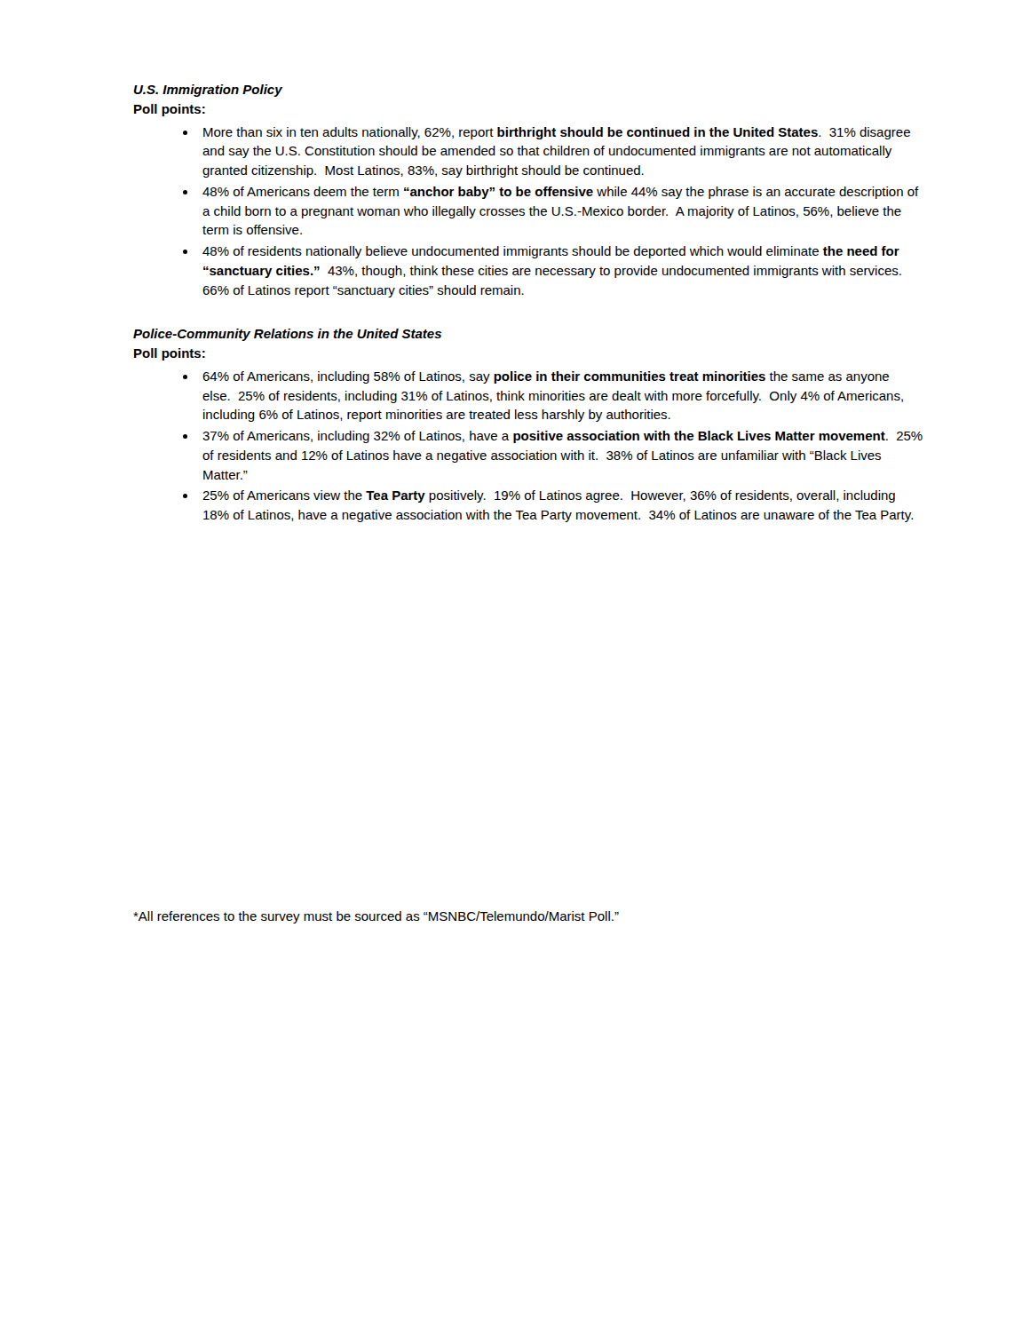U.S. Immigration Policy
Poll points:
More than six in ten adults nationally, 62%, report birthright should be continued in the United States. 31% disagree and say the U.S. Constitution should be amended so that children of undocumented immigrants are not automatically granted citizenship. Most Latinos, 83%, say birthright should be continued.
48% of Americans deem the term “anchor baby” to be offensive while 44% say the phrase is an accurate description of a child born to a pregnant woman who illegally crosses the U.S.-Mexico border. A majority of Latinos, 56%, believe the term is offensive.
48% of residents nationally believe undocumented immigrants should be deported which would eliminate the need for “sanctuary cities.” 43%, though, think these cities are necessary to provide undocumented immigrants with services. 66% of Latinos report “sanctuary cities” should remain.
Police-Community Relations in the United States
Poll points:
64% of Americans, including 58% of Latinos, say police in their communities treat minorities the same as anyone else. 25% of residents, including 31% of Latinos, think minorities are dealt with more forcefully. Only 4% of Americans, including 6% of Latinos, report minorities are treated less harshly by authorities.
37% of Americans, including 32% of Latinos, have a positive association with the Black Lives Matter movement. 25% of residents and 12% of Latinos have a negative association with it. 38% of Latinos are unfamiliar with “Black Lives Matter.”
25% of Americans view the Tea Party positively. 19% of Latinos agree. However, 36% of residents, overall, including 18% of Latinos, have a negative association with the Tea Party movement. 34% of Latinos are unaware of the Tea Party.
*All references to the survey must be sourced as “MSNBC/Telemundo/Marist Poll.”